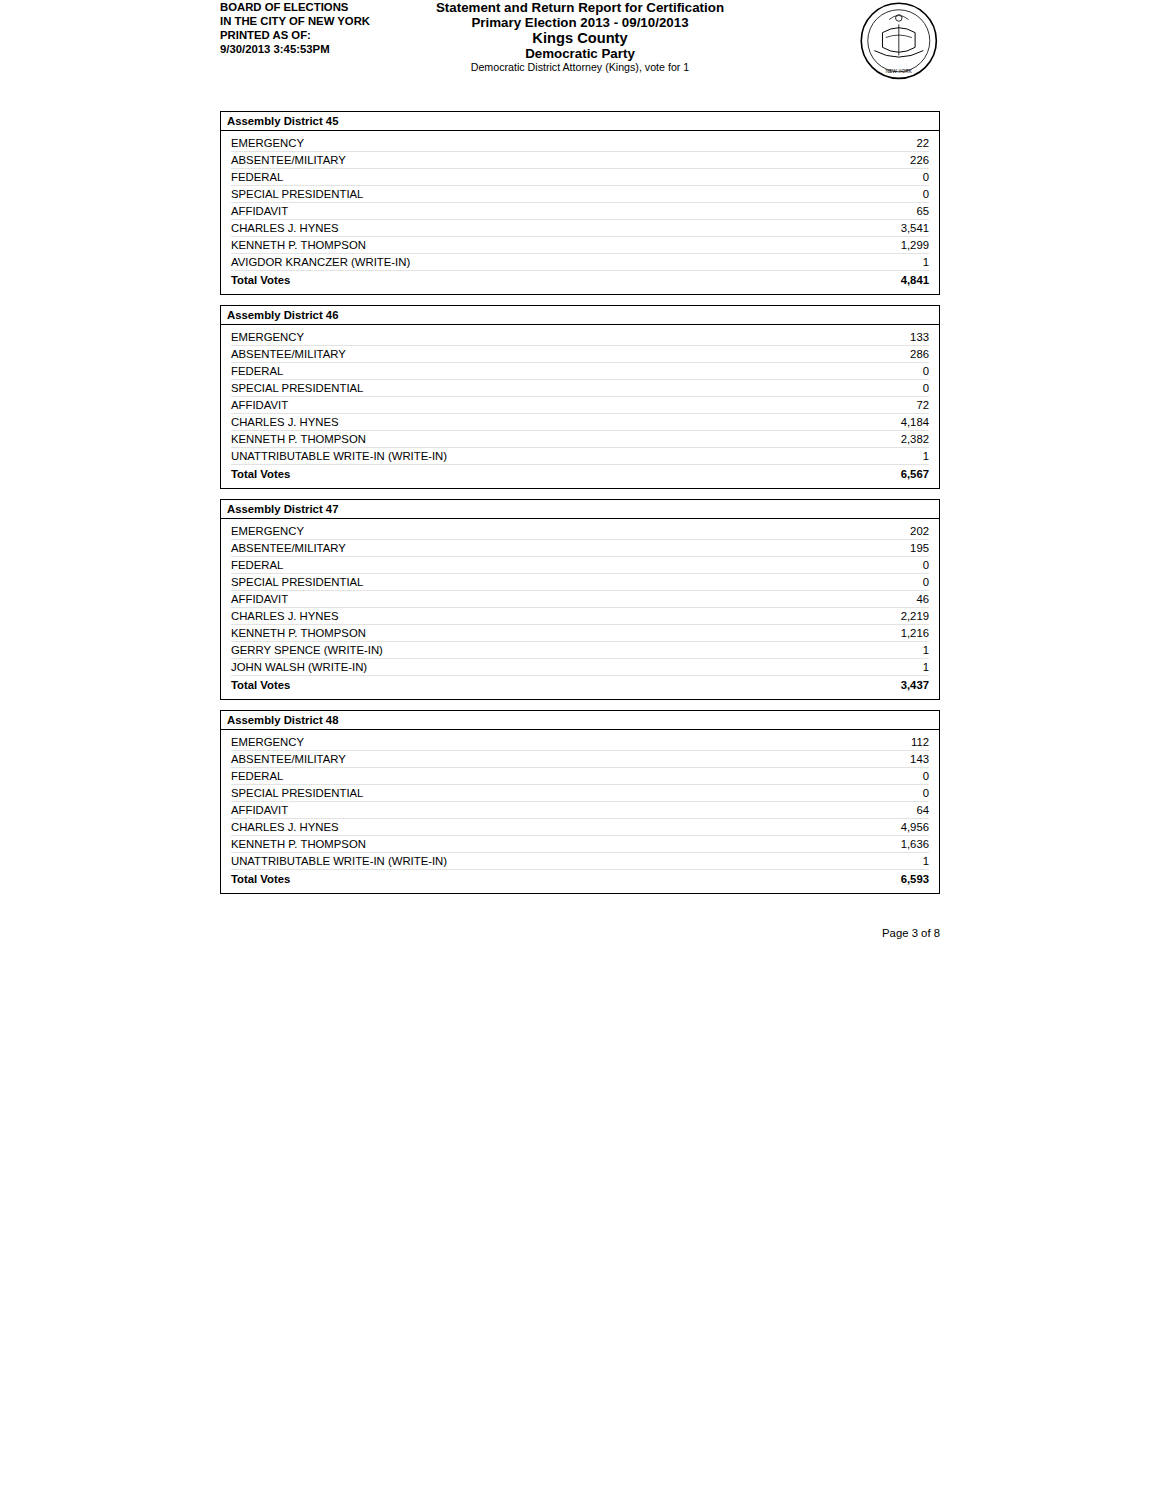BOARD OF ELECTIONS
IN THE CITY OF NEW YORK
PRINTED AS OF:
9/30/2013 3:45:53PM
Statement and Return Report for Certification
Primary Election 2013 - 09/10/2013
Kings County
Democratic Party
Democratic District Attorney (Kings), vote for 1
NEW YORK
Assembly District 45
| EMERGENCY | 22 |
| ABSENTEE/MILITARY | 226 |
| FEDERAL | 0 |
| SPECIAL PRESIDENTIAL | 0 |
| AFFIDAVIT | 65 |
| CHARLES J. HYNES | 3,541 |
| KENNETH P. THOMPSON | 1,299 |
| AVIGDOR KRANCZER (WRITE-IN) | 1 |
| Total Votes | 4,841 |
Assembly District 46
| EMERGENCY | 133 |
| ABSENTEE/MILITARY | 286 |
| FEDERAL | 0 |
| SPECIAL PRESIDENTIAL | 0 |
| AFFIDAVIT | 72 |
| CHARLES J. HYNES | 4,184 |
| KENNETH P. THOMPSON | 2,382 |
| UNATTRIBUTABLE WRITE-IN (WRITE-IN) | 1 |
| Total Votes | 6,567 |
Assembly District 47
| EMERGENCY | 202 |
| ABSENTEE/MILITARY | 195 |
| FEDERAL | 0 |
| SPECIAL PRESIDENTIAL | 0 |
| AFFIDAVIT | 46 |
| CHARLES J. HYNES | 2,219 |
| KENNETH P. THOMPSON | 1,216 |
| GERRY SPENCE (WRITE-IN) | 1 |
| JOHN WALSH (WRITE-IN) | 1 |
| Total Votes | 3,437 |
Assembly District 48
| EMERGENCY | 112 |
| ABSENTEE/MILITARY | 143 |
| FEDERAL | 0 |
| SPECIAL PRESIDENTIAL | 0 |
| AFFIDAVIT | 64 |
| CHARLES J. HYNES | 4,956 |
| KENNETH P. THOMPSON | 1,636 |
| UNATTRIBUTABLE WRITE-IN (WRITE-IN) | 1 |
| Total Votes | 6,593 |
Page 3 of 8